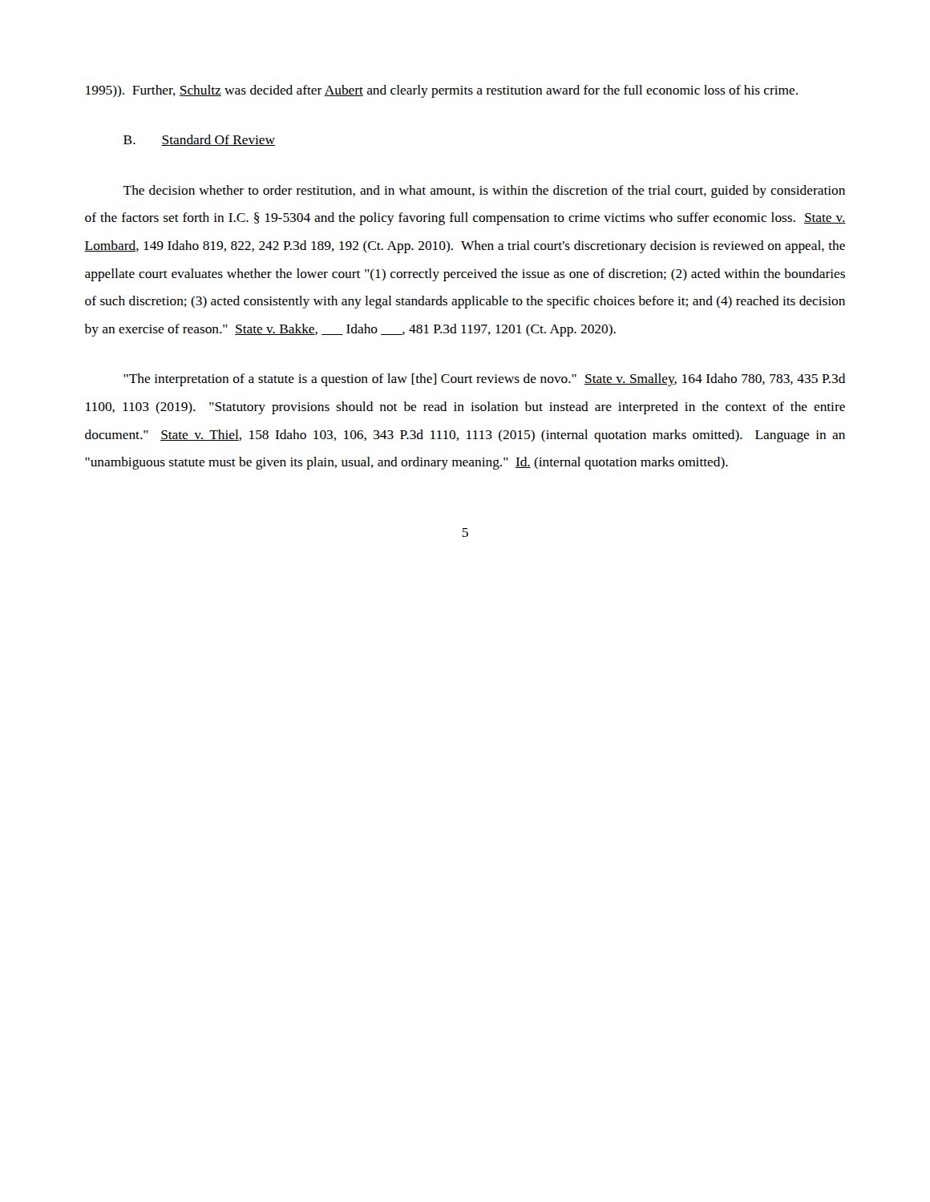1995)). Further, Schultz was decided after Aubert and clearly permits a restitution award for the full economic loss of his crime.
B. Standard Of Review
The decision whether to order restitution, and in what amount, is within the discretion of the trial court, guided by consideration of the factors set forth in I.C. § 19-5304 and the policy favoring full compensation to crime victims who suffer economic loss. State v. Lombard, 149 Idaho 819, 822, 242 P.3d 189, 192 (Ct. App. 2010). When a trial court's discretionary decision is reviewed on appeal, the appellate court evaluates whether the lower court "(1) correctly perceived the issue as one of discretion; (2) acted within the boundaries of such discretion; (3) acted consistently with any legal standards applicable to the specific choices before it; and (4) reached its decision by an exercise of reason." State v. Bakke, ___ Idaho ___, 481 P.3d 1197, 1201 (Ct. App. 2020).
"The interpretation of a statute is a question of law [the] Court reviews de novo." State v. Smalley, 164 Idaho 780, 783, 435 P.3d 1100, 1103 (2019). "Statutory provisions should not be read in isolation but instead are interpreted in the context of the entire document." State v. Thiel, 158 Idaho 103, 106, 343 P.3d 1110, 1113 (2015) (internal quotation marks omitted). Language in an "unambiguous statute must be given its plain, usual, and ordinary meaning." Id. (internal quotation marks omitted).
5